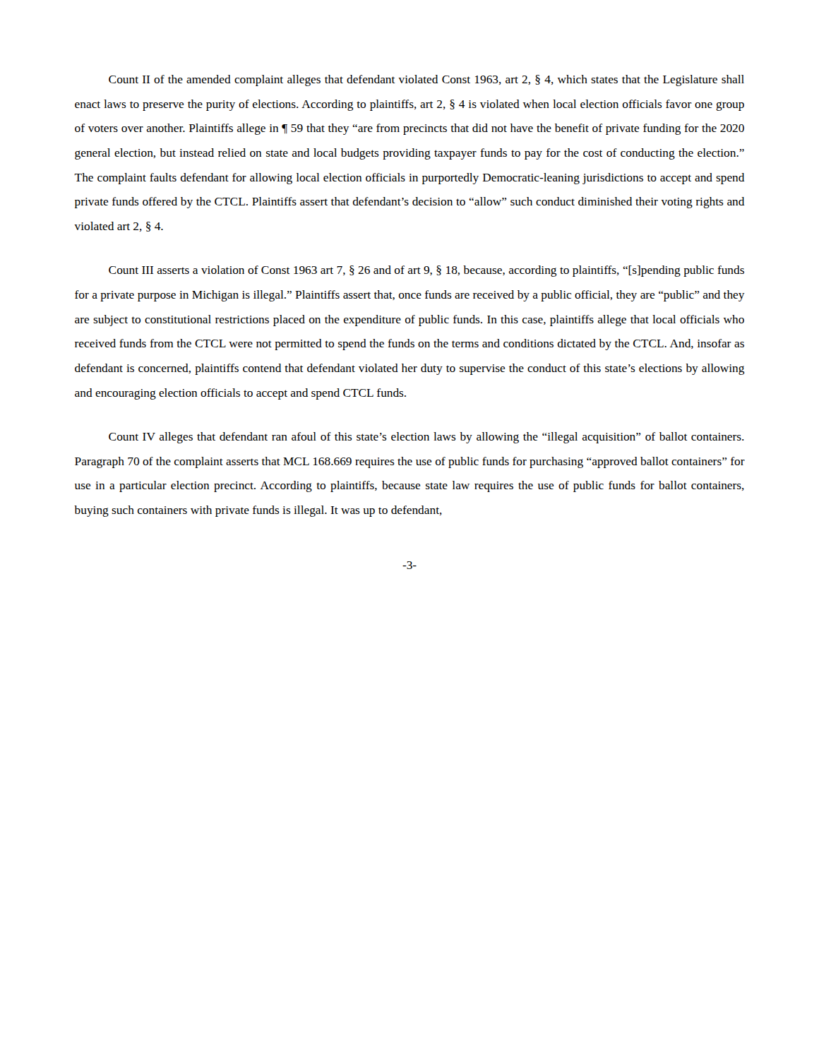Count II of the amended complaint alleges that defendant violated Const 1963, art 2, § 4, which states that the Legislature shall enact laws to preserve the purity of elections. According to plaintiffs, art 2, § 4 is violated when local election officials favor one group of voters over another. Plaintiffs allege in ¶ 59 that they “are from precincts that did not have the benefit of private funding for the 2020 general election, but instead relied on state and local budgets providing taxpayer funds to pay for the cost of conducting the election.” The complaint faults defendant for allowing local election officials in purportedly Democratic-leaning jurisdictions to accept and spend private funds offered by the CTCL. Plaintiffs assert that defendant’s decision to “allow” such conduct diminished their voting rights and violated art 2, § 4.
Count III asserts a violation of Const 1963 art 7, § 26 and of art 9, § 18, because, according to plaintiffs, “[s]pending public funds for a private purpose in Michigan is illegal.” Plaintiffs assert that, once funds are received by a public official, they are “public” and they are subject to constitutional restrictions placed on the expenditure of public funds. In this case, plaintiffs allege that local officials who received funds from the CTCL were not permitted to spend the funds on the terms and conditions dictated by the CTCL. And, insofar as defendant is concerned, plaintiffs contend that defendant violated her duty to supervise the conduct of this state’s elections by allowing and encouraging election officials to accept and spend CTCL funds.
Count IV alleges that defendant ran afoul of this state’s election laws by allowing the “illegal acquisition” of ballot containers. Paragraph 70 of the complaint asserts that MCL 168.669 requires the use of public funds for purchasing “approved ballot containers” for use in a particular election precinct. According to plaintiffs, because state law requires the use of public funds for ballot containers, buying such containers with private funds is illegal. It was up to defendant,
-3-